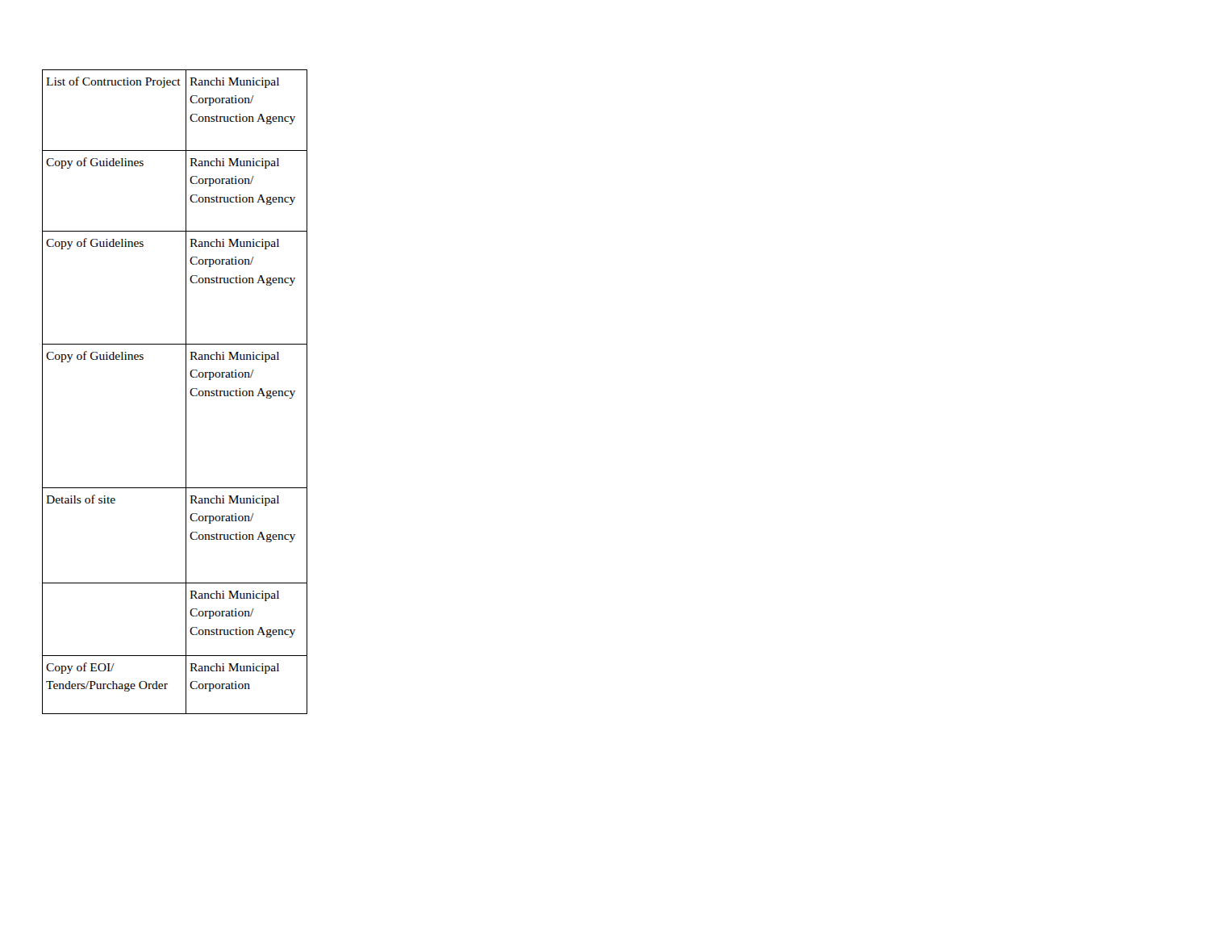| List of Contruction Project | Ranchi Municipal Corporation/ Construction Agency |
| Copy of Guidelines | Ranchi Municipal Corporation/ Construction Agency |
| Copy of Guidelines | Ranchi Municipal Corporation/ Construction Agency |
| Copy of Guidelines | Ranchi Municipal Corporation/ Construction Agency |
| Details of site | Ranchi Municipal Corporation/ Construction Agency |
| | Ranchi Municipal Corporation/ Construction Agency |
| Copy of EOI/ Tenders/Purchage Order | Ranchi Municipal Corporation |